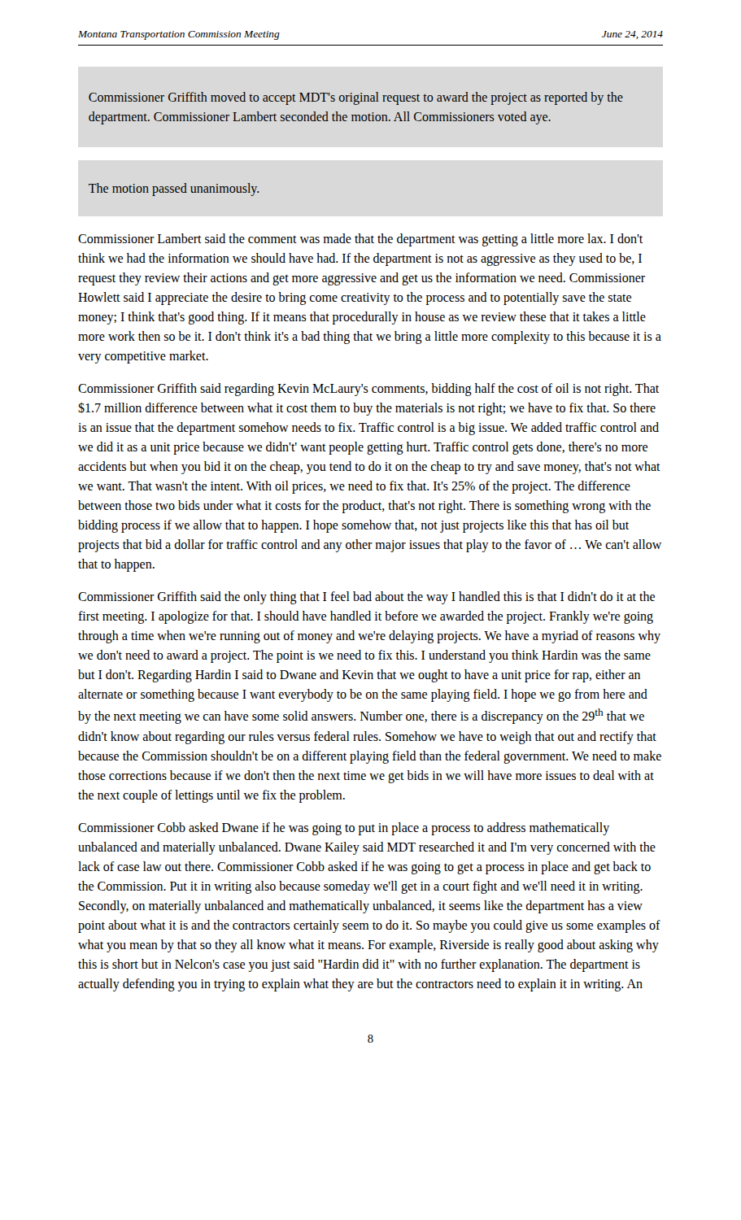Montana Transportation Commission Meeting June 24, 2014
Commissioner Griffith moved to accept MDT's original request to award the project as reported by the department. Commissioner Lambert seconded the motion. All Commissioners voted aye.
The motion passed unanimously.
Commissioner Lambert said the comment was made that the department was getting a little more lax. I don't think we had the information we should have had. If the department is not as aggressive as they used to be, I request they review their actions and get more aggressive and get us the information we need. Commissioner Howlett said I appreciate the desire to bring come creativity to the process and to potentially save the state money; I think that's good thing. If it means that procedurally in house as we review these that it takes a little more work then so be it. I don't think it's a bad thing that we bring a little more complexity to this because it is a very competitive market.
Commissioner Griffith said regarding Kevin McLaury's comments, bidding half the cost of oil is not right. That $1.7 million difference between what it cost them to buy the materials is not right; we have to fix that. So there is an issue that the department somehow needs to fix. Traffic control is a big issue. We added traffic control and we did it as a unit price because we didn't' want people getting hurt. Traffic control gets done, there's no more accidents but when you bid it on the cheap, you tend to do it on the cheap to try and save money, that's not what we want. That wasn't the intent. With oil prices, we need to fix that. It's 25% of the project. The difference between those two bids under what it costs for the product, that's not right. There is something wrong with the bidding process if we allow that to happen. I hope somehow that, not just projects like this that has oil but projects that bid a dollar for traffic control and any other major issues that play to the favor of … We can't allow that to happen.
Commissioner Griffith said the only thing that I feel bad about the way I handled this is that I didn't do it at the first meeting. I apologize for that. I should have handled it before we awarded the project. Frankly we're going through a time when we're running out of money and we're delaying projects. We have a myriad of reasons why we don't need to award a project. The point is we need to fix this. I understand you think Hardin was the same but I don't. Regarding Hardin I said to Dwane and Kevin that we ought to have a unit price for rap, either an alternate or something because I want everybody to be on the same playing field. I hope we go from here and by the next meeting we can have some solid answers. Number one, there is a discrepancy on the 29th that we didn't know about regarding our rules versus federal rules. Somehow we have to weigh that out and rectify that because the Commission shouldn't be on a different playing field than the federal government. We need to make those corrections because if we don't then the next time we get bids in we will have more issues to deal with at the next couple of lettings until we fix the problem.
Commissioner Cobb asked Dwane if he was going to put in place a process to address mathematically unbalanced and materially unbalanced. Dwane Kailey said MDT researched it and I'm very concerned with the lack of case law out there. Commissioner Cobb asked if he was going to get a process in place and get back to the Commission. Put it in writing also because someday we'll get in a court fight and we'll need it in writing. Secondly, on materially unbalanced and mathematically unbalanced, it seems like the department has a view point about what it is and the contractors certainly seem to do it. So maybe you could give us some examples of what you mean by that so they all know what it means. For example, Riverside is really good about asking why this is short but in Nelcon's case you just said "Hardin did it" with no further explanation. The department is actually defending you in trying to explain what they are but the contractors need to explain it in writing. An
8